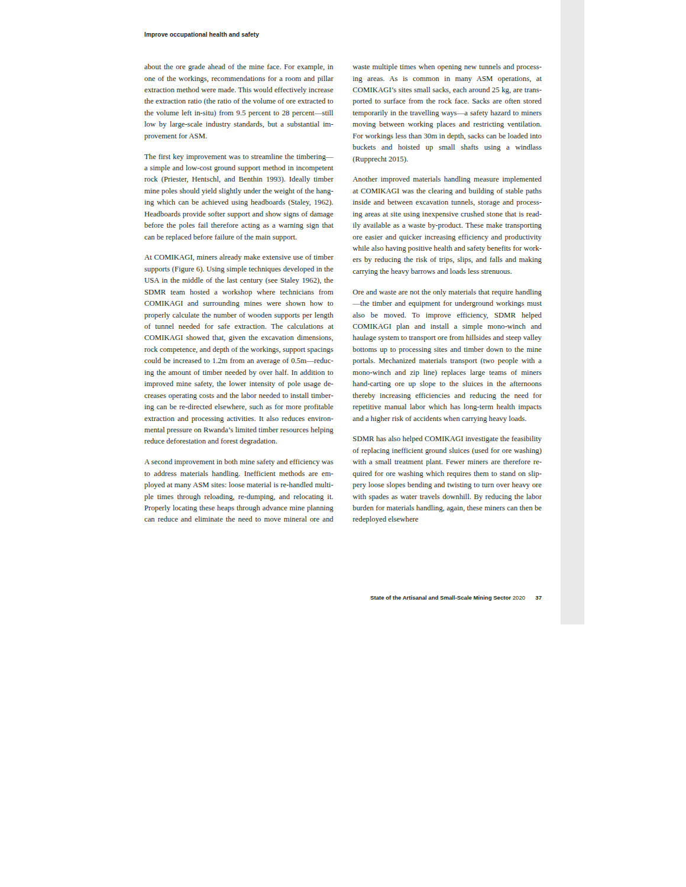Improve occupational health and safety
about the ore grade ahead of the mine face. For example, in one of the workings, recommendations for a room and pillar extraction method were made. This would effectively increase the extraction ratio (the ratio of the volume of ore extracted to the volume left in-situ) from 9.5 percent to 28 percent—still low by large-scale industry standards, but a substantial improvement for ASM.
The first key improvement was to streamline the timbering—a simple and low-cost ground support method in incompetent rock (Priester, Hentschl, and Benthin 1993). Ideally timber mine poles should yield slightly under the weight of the hanging which can be achieved using headboards (Staley, 1962). Headboards provide softer support and show signs of damage before the poles fail therefore acting as a warning sign that can be replaced before failure of the main support.
At COMIKAGI, miners already make extensive use of timber supports (Figure 6). Using simple techniques developed in the USA in the middle of the last century (see Staley 1962), the SDMR team hosted a workshop where technicians from COMIKAGI and surrounding mines were shown how to properly calculate the number of wooden supports per length of tunnel needed for safe extraction. The calculations at COMIKAGI showed that, given the excavation dimensions, rock competence, and depth of the workings, support spacings could be increased to 1.2m from an average of 0.5m—reducing the amount of timber needed by over half. In addition to improved mine safety, the lower intensity of pole usage decreases operating costs and the labor needed to install timbering can be re-directed elsewhere, such as for more profitable extraction and processing activities. It also reduces environmental pressure on Rwanda’s limited timber resources helping reduce deforestation and forest degradation.
A second improvement in both mine safety and efficiency was to address materials handling. Inefficient methods are employed at many ASM sites: loose material is re-handled multiple times through reloading, re-dumping, and relocating it. Properly locating these heaps through advance mine planning can reduce and eliminate the need to move mineral ore and waste multiple times when opening new tunnels and processing areas. As is common in many ASM operations, at COMIKAGI’s sites small sacks, each around 25 kg, are transported to surface from the rock face. Sacks are often stored temporarily in the travelling ways—a safety hazard to miners moving between working places and restricting ventilation. For workings less than 30m in depth, sacks can be loaded into buckets and hoisted up small shafts using a windlass (Rupprecht 2015).
Another improved materials handling measure implemented at COMIKAGI was the clearing and building of stable paths inside and between excavation tunnels, storage and processing areas at site using inexpensive crushed stone that is readily available as a waste by-product. These make transporting ore easier and quicker increasing efficiency and productivity while also having positive health and safety benefits for workers by reducing the risk of trips, slips, and falls and making carrying the heavy barrows and loads less strenuous.
Ore and waste are not the only materials that require handling—the timber and equipment for underground workings must also be moved. To improve efficiency, SDMR helped COMIKAGI plan and install a simple mono-winch and haulage system to transport ore from hillsides and steep valley bottoms up to processing sites and timber down to the mine portals. Mechanized materials transport (two people with a mono-winch and zip line) replaces large teams of miners hand-carting ore up slope to the sluices in the afternoons thereby increasing efficiencies and reducing the need for repetitive manual labor which has long-term health impacts and a higher risk of accidents when carrying heavy loads.
SDMR has also helped COMIKAGI investigate the feasibility of replacing inefficient ground sluices (used for ore washing) with a small treatment plant. Fewer miners are therefore required for ore washing which requires them to stand on slippery loose slopes bending and twisting to turn over heavy ore with spades as water travels downhill. By reducing the labor burden for materials handling, again, these miners can then be redeployed elsewhere
State of the Artisanal and Small-Scale Mining Sector 202037